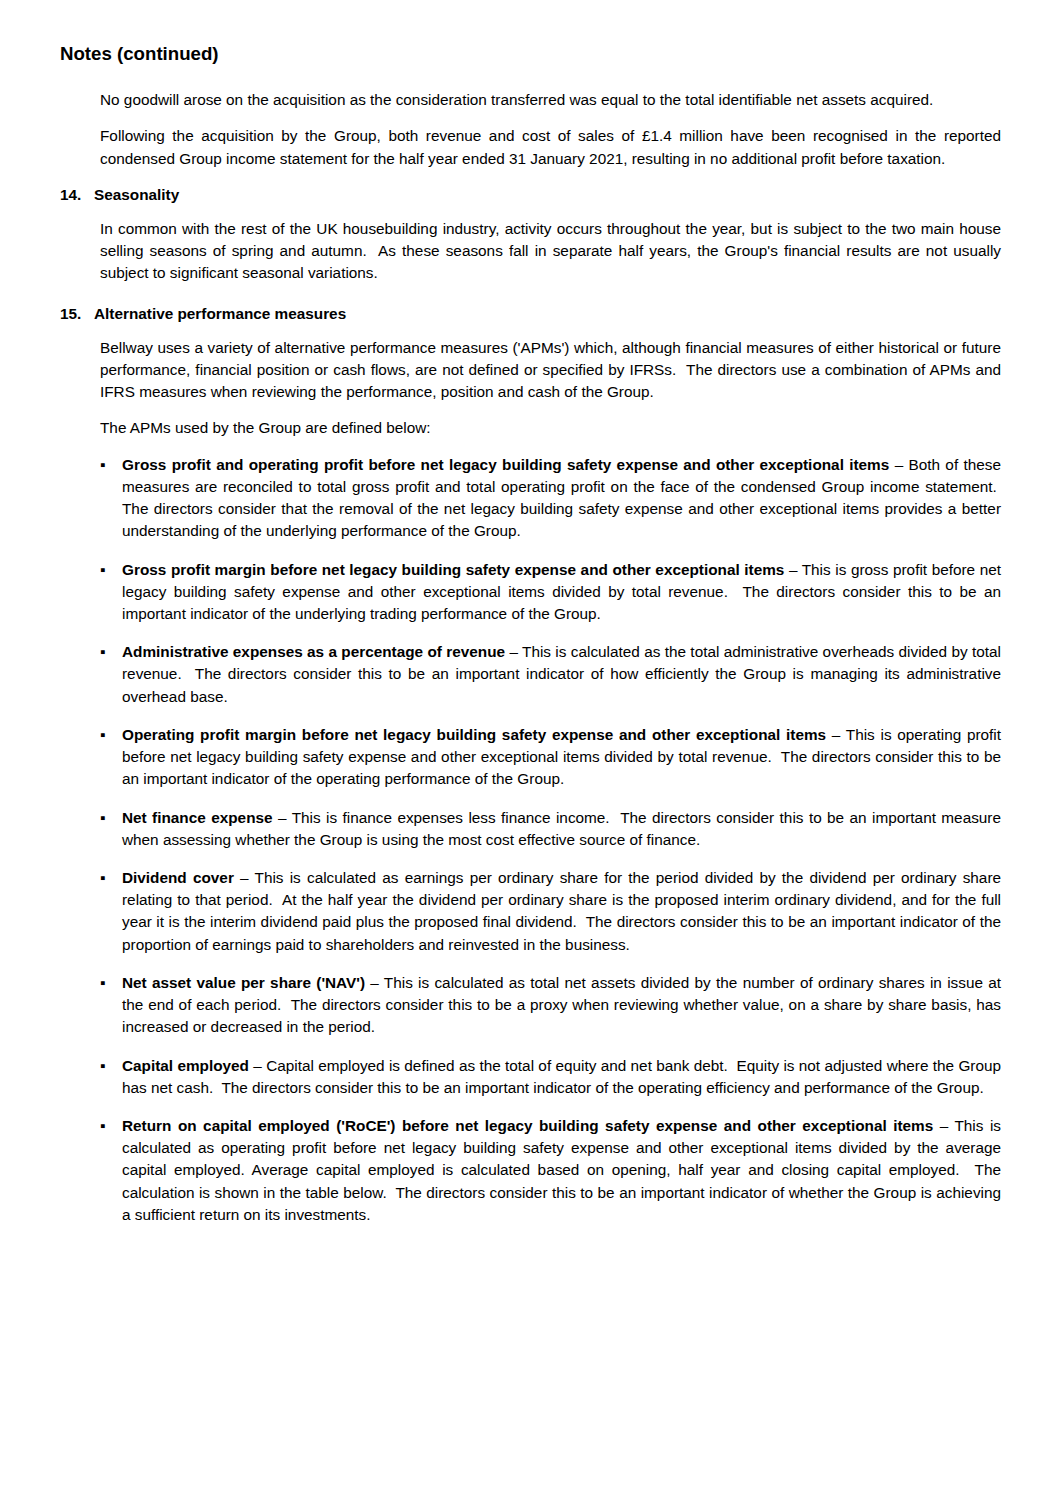Notes (continued)
No goodwill arose on the acquisition as the consideration transferred was equal to the total identifiable net assets acquired.
Following the acquisition by the Group, both revenue and cost of sales of £1.4 million have been recognised in the reported condensed Group income statement for the half year ended 31 January 2021, resulting in no additional profit before taxation.
14. Seasonality
In common with the rest of the UK housebuilding industry, activity occurs throughout the year, but is subject to the two main house selling seasons of spring and autumn. As these seasons fall in separate half years, the Group's financial results are not usually subject to significant seasonal variations.
15. Alternative performance measures
Bellway uses a variety of alternative performance measures ('APMs') which, although financial measures of either historical or future performance, financial position or cash flows, are not defined or specified by IFRSs. The directors use a combination of APMs and IFRS measures when reviewing the performance, position and cash of the Group.
The APMs used by the Group are defined below:
Gross profit and operating profit before net legacy building safety expense and other exceptional items – Both of these measures are reconciled to total gross profit and total operating profit on the face of the condensed Group income statement. The directors consider that the removal of the net legacy building safety expense and other exceptional items provides a better understanding of the underlying performance of the Group.
Gross profit margin before net legacy building safety expense and other exceptional items – This is gross profit before net legacy building safety expense and other exceptional items divided by total revenue. The directors consider this to be an important indicator of the underlying trading performance of the Group.
Administrative expenses as a percentage of revenue – This is calculated as the total administrative overheads divided by total revenue. The directors consider this to be an important indicator of how efficiently the Group is managing its administrative overhead base.
Operating profit margin before net legacy building safety expense and other exceptional items – This is operating profit before net legacy building safety expense and other exceptional items divided by total revenue. The directors consider this to be an important indicator of the operating performance of the Group.
Net finance expense – This is finance expenses less finance income. The directors consider this to be an important measure when assessing whether the Group is using the most cost effective source of finance.
Dividend cover – This is calculated as earnings per ordinary share for the period divided by the dividend per ordinary share relating to that period. At the half year the dividend per ordinary share is the proposed interim ordinary dividend, and for the full year it is the interim dividend paid plus the proposed final dividend. The directors consider this to be an important indicator of the proportion of earnings paid to shareholders and reinvested in the business.
Net asset value per share ('NAV') – This is calculated as total net assets divided by the number of ordinary shares in issue at the end of each period. The directors consider this to be a proxy when reviewing whether value, on a share by share basis, has increased or decreased in the period.
Capital employed – Capital employed is defined as the total of equity and net bank debt. Equity is not adjusted where the Group has net cash. The directors consider this to be an important indicator of the operating efficiency and performance of the Group.
Return on capital employed ('RoCE') before net legacy building safety expense and other exceptional items – This is calculated as operating profit before net legacy building safety expense and other exceptional items divided by the average capital employed. Average capital employed is calculated based on opening, half year and closing capital employed. The calculation is shown in the table below. The directors consider this to be an important indicator of whether the Group is achieving a sufficient return on its investments.